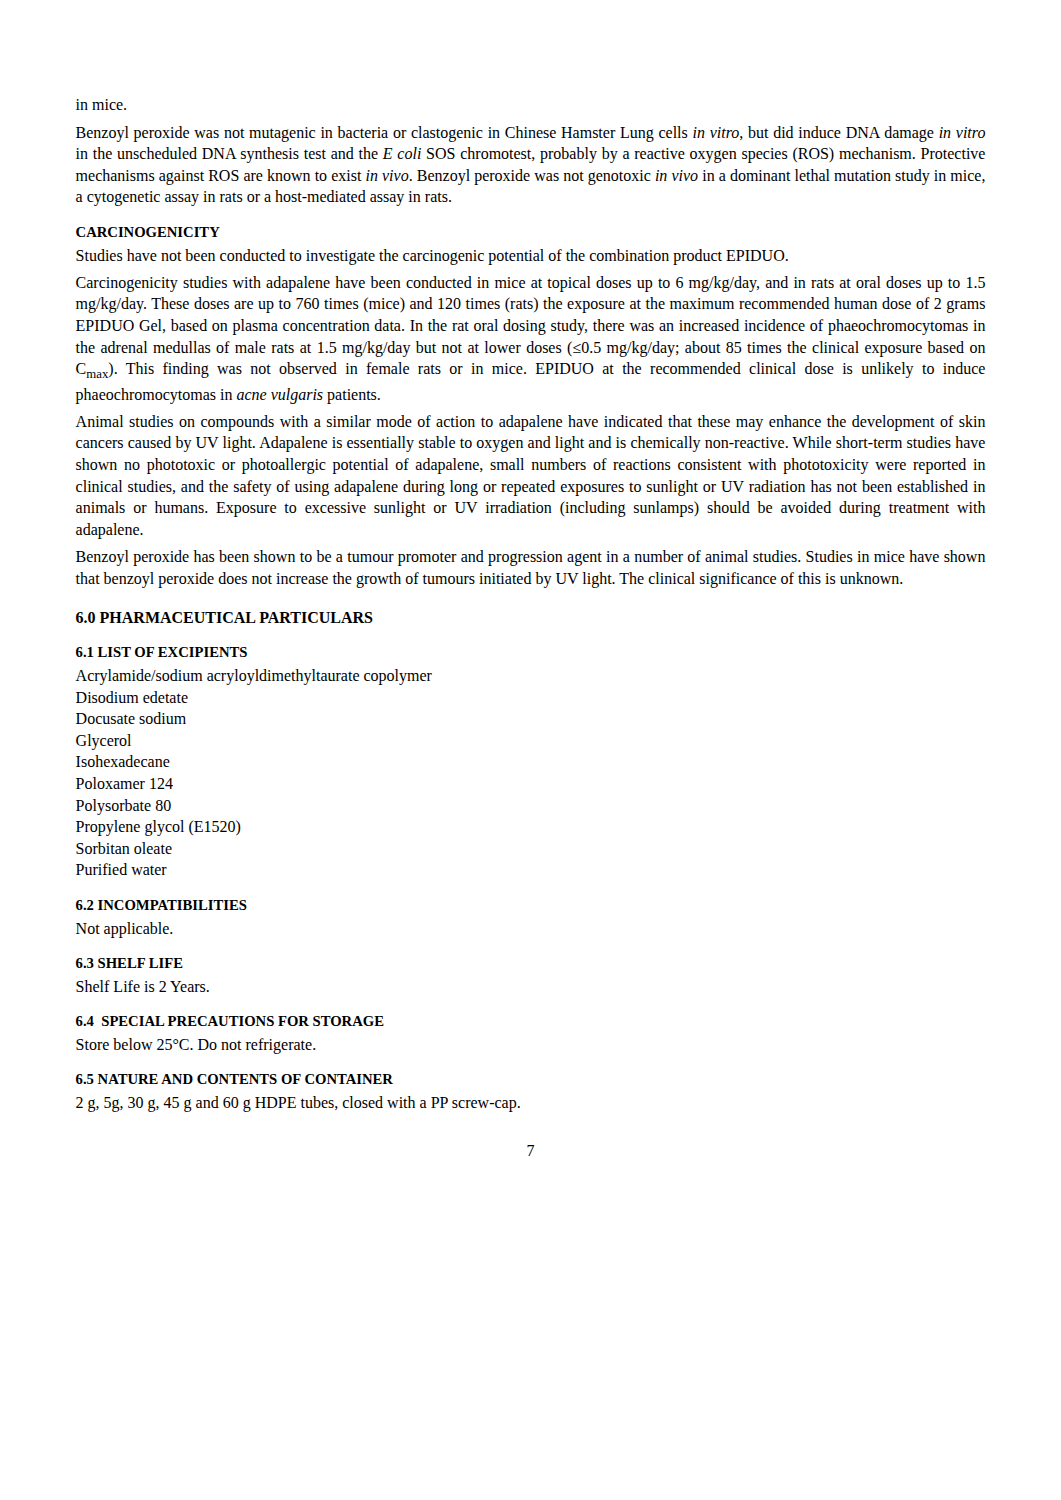in mice.
Benzoyl peroxide was not mutagenic in bacteria or clastogenic in Chinese Hamster Lung cells in vitro, but did induce DNA damage in vitro in the unscheduled DNA synthesis test and the E coli SOS chromotest, probably by a reactive oxygen species (ROS) mechanism. Protective mechanisms against ROS are known to exist in vivo. Benzoyl peroxide was not genotoxic in vivo in a dominant lethal mutation study in mice, a cytogenetic assay in rats or a host-mediated assay in rats.
CARCINOGENICITY
Studies have not been conducted to investigate the carcinogenic potential of the combination product EPIDUO.
Carcinogenicity studies with adapalene have been conducted in mice at topical doses up to 6 mg/kg/day, and in rats at oral doses up to 1.5 mg/kg/day. These doses are up to 760 times (mice) and 120 times (rats) the exposure at the maximum recommended human dose of 2 grams EPIDUO Gel, based on plasma concentration data. In the rat oral dosing study, there was an increased incidence of phaeochromocytomas in the adrenal medullas of male rats at 1.5 mg/kg/day but not at lower doses (≤0.5 mg/kg/day; about 85 times the clinical exposure based on Cmax). This finding was not observed in female rats or in mice. EPIDUO at the recommended clinical dose is unlikely to induce phaeochromocytomas in acne vulgaris patients.
Animal studies on compounds with a similar mode of action to adapalene have indicated that these may enhance the development of skin cancers caused by UV light. Adapalene is essentially stable to oxygen and light and is chemically non-reactive. While short-term studies have shown no phototoxic or photoallergic potential of adapalene, small numbers of reactions consistent with phototoxicity were reported in clinical studies, and the safety of using adapalene during long or repeated exposures to sunlight or UV radiation has not been established in animals or humans. Exposure to excessive sunlight or UV irradiation (including sunlamps) should be avoided during treatment with adapalene.
Benzoyl peroxide has been shown to be a tumour promoter and progression agent in a number of animal studies. Studies in mice have shown that benzoyl peroxide does not increase the growth of tumours initiated by UV light. The clinical significance of this is unknown.
6.0 PHARMACEUTICAL PARTICULARS
6.1 LIST OF EXCIPIENTS
Acrylamide/sodium acryloyldimethyltaurate copolymer
Disodium edetate
Docusate sodium
Glycerol
Isohexadecane
Poloxamer 124
Polysorbate 80
Propylene glycol (E1520)
Sorbitan oleate
Purified water
6.2 INCOMPATIBILITIES
Not applicable.
6.3 SHELF LIFE
Shelf Life is 2 Years.
6.4 SPECIAL PRECAUTIONS FOR STORAGE
Store below 25°C. Do not refrigerate.
6.5 NATURE AND CONTENTS OF CONTAINER
2 g, 5g, 30 g, 45 g and 60 g HDPE tubes, closed with a PP screw-cap.
7